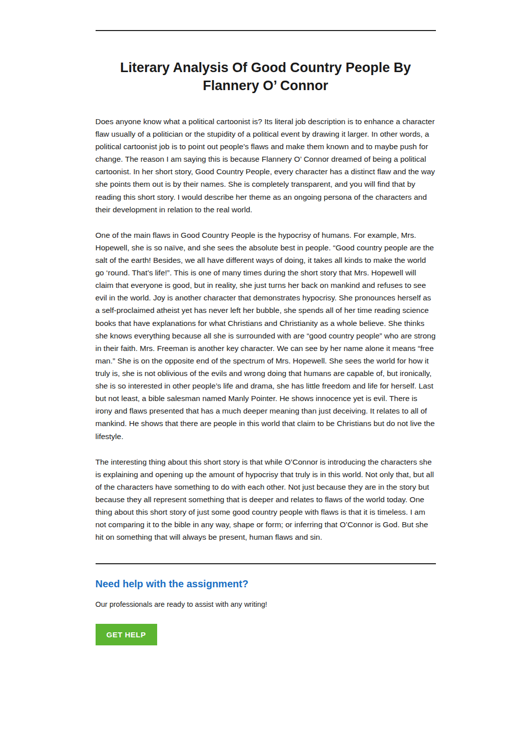Literary Analysis Of Good Country People By Flannery O’ Connor
Does anyone know what a political cartoonist is? Its literal job description is to enhance a character flaw usually of a politician or the stupidity of a political event by drawing it larger. In other words, a political cartoonist job is to point out people’s flaws and make them known and to maybe push for change. The reason I am saying this is because Flannery O’ Connor dreamed of being a political cartoonist. In her short story, Good Country People, every character has a distinct flaw and the way she points them out is by their names. She is completely transparent, and you will find that by reading this short story. I would describe her theme as an ongoing persona of the characters and their development in relation to the real world.
One of the main flaws in Good Country People is the hypocrisy of humans. For example, Mrs. Hopewell, she is so naïve, and she sees the absolute best in people. “Good country people are the salt of the earth! Besides, we all have different ways of doing, it takes all kinds to make the world go ‘round. That’s life!”. This is one of many times during the short story that Mrs. Hopewell will claim that everyone is good, but in reality, she just turns her back on mankind and refuses to see evil in the world. Joy is another character that demonstrates hypocrisy. She pronounces herself as a self-proclaimed atheist yet has never left her bubble, she spends all of her time reading science books that have explanations for what Christians and Christianity as a whole believe. She thinks she knows everything because all she is surrounded with are “good country people” who are strong in their faith. Mrs. Freeman is another key character. We can see by her name alone it means “free man.” She is on the opposite end of the spectrum of Mrs. Hopewell. She sees the world for how it truly is, she is not oblivious of the evils and wrong doing that humans are capable of, but ironically, she is so interested in other people’s life and drama, she has little freedom and life for herself. Last but not least, a bible salesman named Manly Pointer. He shows innocence yet is evil. There is irony and flaws presented that has a much deeper meaning than just deceiving. It relates to all of mankind. He shows that there are people in this world that claim to be Christians but do not live the lifestyle.
The interesting thing about this short story is that while O’Connor is introducing the characters she is explaining and opening up the amount of hypocrisy that truly is in this world. Not only that, but all of the characters have something to do with each other. Not just because they are in the story but because they all represent something that is deeper and relates to flaws of the world today. One thing about this short story of just some good country people with flaws is that it is timeless. I am not comparing it to the bible in any way, shape or form; or inferring that O’Connor is God. But she hit on something that will always be present, human flaws and sin.
Need help with the assignment?
Our professionals are ready to assist with any writing!
GET HELP